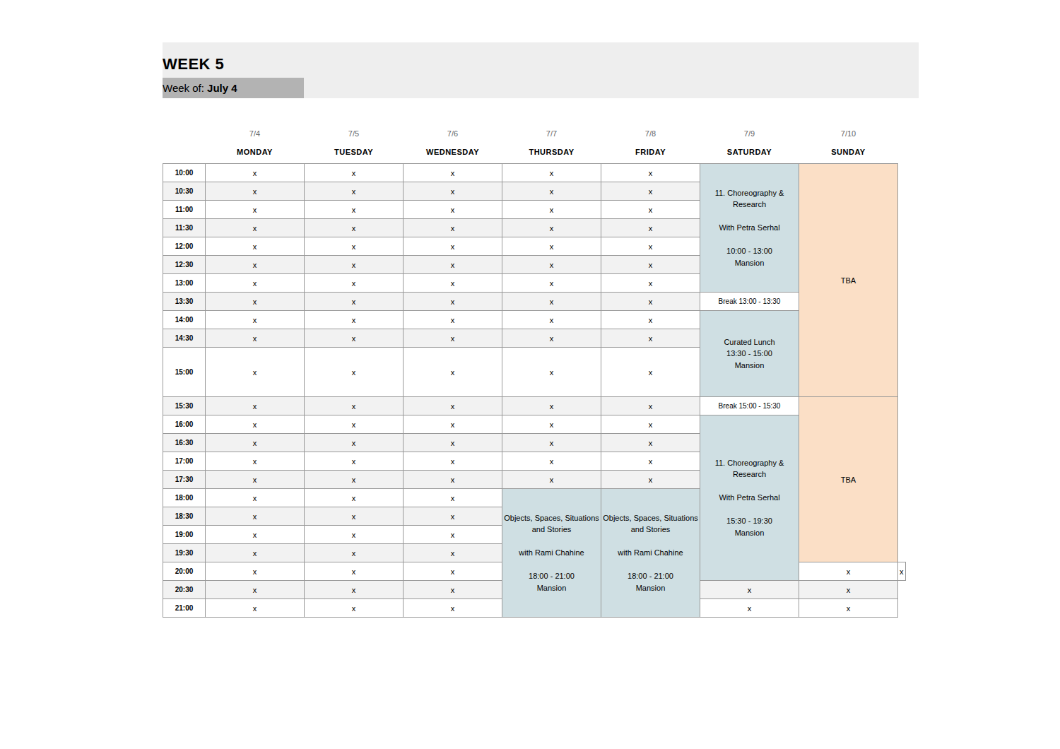WEEK 5
Week of: July 4
| | 7/4 | 7/5 | 7/6 | 7/7 | 7/8 | 7/9 | 7/10 |
| --- | --- | --- | --- | --- | --- | --- | --- |
| | MONDAY | TUESDAY | WEDNESDAY | THURSDAY | FRIDAY | SATURDAY | SUNDAY |
| 10:00 | x | x | x | x | x | 11. Choreography & Research With Petra Serhal 10:00 - 13:00 Mansion | TBA |
| 10:30 | x | x | x | x | x |
| 11:00 | x | x | x | x | x |
| 11:30 | x | x | x | x | x |
| 12:00 | x | x | x | x | x |
| 12:30 | x | x | x | x | x |
| 13:00 | x | x | x | x | x |
| 13:30 | x | x | x | x | x | Break 13:00 - 13:30 |
| 14:00 | x | x | x | x | x | Curated Lunch 13:30 - 15:00 Mansion |
| 14:30 | x | x | x | x | x |
| 15:00 | x | x | x | x | x |
| 15:30 | x | x | x | x | x | Break 15:00 - 15:30 | TBA |
| 16:00 | x | x | x | x | x | 11. Choreography & Research With Petra Serhal 15:30 - 19:30 Mansion |
| 16:30 | x | x | x | x | x |
| 17:00 | x | x | x | x | x |
| 17:30 | x | x | x | x | x |
| 18:00 | x | x | x | Objects, Spaces, Situations and Stories with Rami Chahine 18:00 - 21:00 Mansion | Objects, Spaces, Situations and Stories with Rami Chahine 18:00 - 21:00 Mansion |
| 18:30 | x | x | x |
| 19:00 | x | x | x |
| 19:30 | x | x | x |
| 20:00 | x | x | x | x | x |
| 20:30 | x | x | x | x | x |
| 21:00 | x | x | x | x | x |